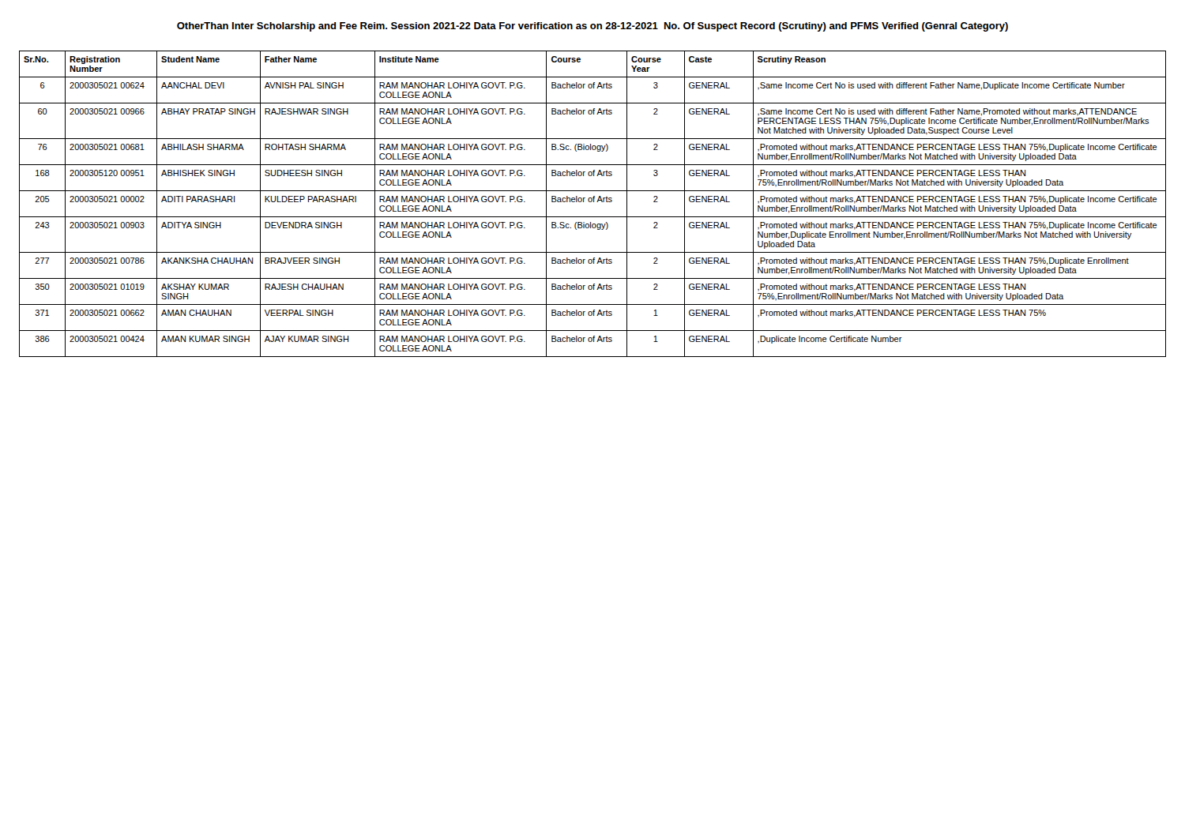OtherThan Inter Scholarship and Fee Reim. Session 2021-22 Data For verification as on 28-12-2021 No. Of Suspect Record (Scrutiny) and PFMS Verified (Genral Category)
| Sr.No. | Registration Number | Student Name | Father Name | Institute Name | Course | Course Year | Caste | Scrutiny Reason |
| --- | --- | --- | --- | --- | --- | --- | --- | --- |
| 6 | 2000305021 00624 | AANCHAL DEVI | AVNISH PAL SINGH | RAM MANOHAR LOHIYA GOVT. P.G. COLLEGE AONLA | Bachelor of Arts | 3 | GENERAL | ,Same Income Cert No is used with different Father Name,Duplicate Income Certificate Number |
| 60 | 2000305021 00966 | ABHAY PRATAP SINGH | RAJESHWAR SINGH | RAM MANOHAR LOHIYA GOVT. P.G. COLLEGE AONLA | Bachelor of Arts | 2 | GENERAL | ,Same Income Cert No is used with different Father Name,Promoted without marks,ATTENDANCE PERCENTAGE LESS THAN 75%,Duplicate Income Certificate Number,Enrollment/RollNumber/Marks Not Matched with University Uploaded Data,Suspect Course Level |
| 76 | 2000305021 00681 | ABHILASH SHARMA | ROHTASH SHARMA | RAM MANOHAR LOHIYA GOVT. P.G. COLLEGE AONLA | B.Sc. (Biology) | 2 | GENERAL | ,Promoted without marks,ATTENDANCE PERCENTAGE LESS THAN 75%,Duplicate Income Certificate Number,Enrollment/RollNumber/Marks Not Matched with University Uploaded Data |
| 168 | 2000305120 00951 | ABHISHEK SINGH | SUDHEESH SINGH | RAM MANOHAR LOHIYA GOVT. P.G. COLLEGE AONLA | Bachelor of Arts | 3 | GENERAL | ,Promoted without marks,ATTENDANCE PERCENTAGE LESS THAN 75%,Enrollment/RollNumber/Marks Not Matched with University Uploaded Data |
| 205 | 2000305021 00002 | ADITI PARASHARI | KULDEEP PARASHARI | RAM MANOHAR LOHIYA GOVT. P.G. COLLEGE AONLA | Bachelor of Arts | 2 | GENERAL | ,Promoted without marks,ATTENDANCE PERCENTAGE LESS THAN 75%,Duplicate Income Certificate Number,Enrollment/RollNumber/Marks Not Matched with University Uploaded Data |
| 243 | 2000305021 00903 | ADITYA SINGH | DEVENDRA SINGH | RAM MANOHAR LOHIYA GOVT. P.G. COLLEGE AONLA | B.Sc. (Biology) | 2 | GENERAL | ,Promoted without marks,ATTENDANCE PERCENTAGE LESS THAN 75%,Duplicate Income Certificate Number,Duplicate Enrollment Number,Enrollment/RollNumber/Marks Not Matched with University Uploaded Data |
| 277 | 2000305021 00786 | AKANKSHA CHAUHAN | BRAJVEER SINGH | RAM MANOHAR LOHIYA GOVT. P.G. COLLEGE AONLA | Bachelor of Arts | 2 | GENERAL | ,Promoted without marks,ATTENDANCE PERCENTAGE LESS THAN 75%,Duplicate Enrollment Number,Enrollment/RollNumber/Marks Not Matched with University Uploaded Data |
| 350 | 2000305021 01019 | AKSHAY KUMAR SINGH | RAJESH CHAUHAN | RAM MANOHAR LOHIYA GOVT. P.G. COLLEGE AONLA | Bachelor of Arts | 2 | GENERAL | ,Promoted without marks,ATTENDANCE PERCENTAGE LESS THAN 75%,Enrollment/RollNumber/Marks Not Matched with University Uploaded Data |
| 371 | 2000305021 00662 | AMAN CHAUHAN | VEERPAL SINGH | RAM MANOHAR LOHIYA GOVT. P.G. COLLEGE AONLA | Bachelor of Arts | 1 | GENERAL | ,Promoted without marks,ATTENDANCE PERCENTAGE LESS THAN 75% |
| 386 | 2000305021 00424 | AMAN KUMAR SINGH | AJAY KUMAR SINGH | RAM MANOHAR LOHIYA GOVT. P.G. COLLEGE AONLA | Bachelor of Arts | 1 | GENERAL | ,Duplicate Income Certificate Number |